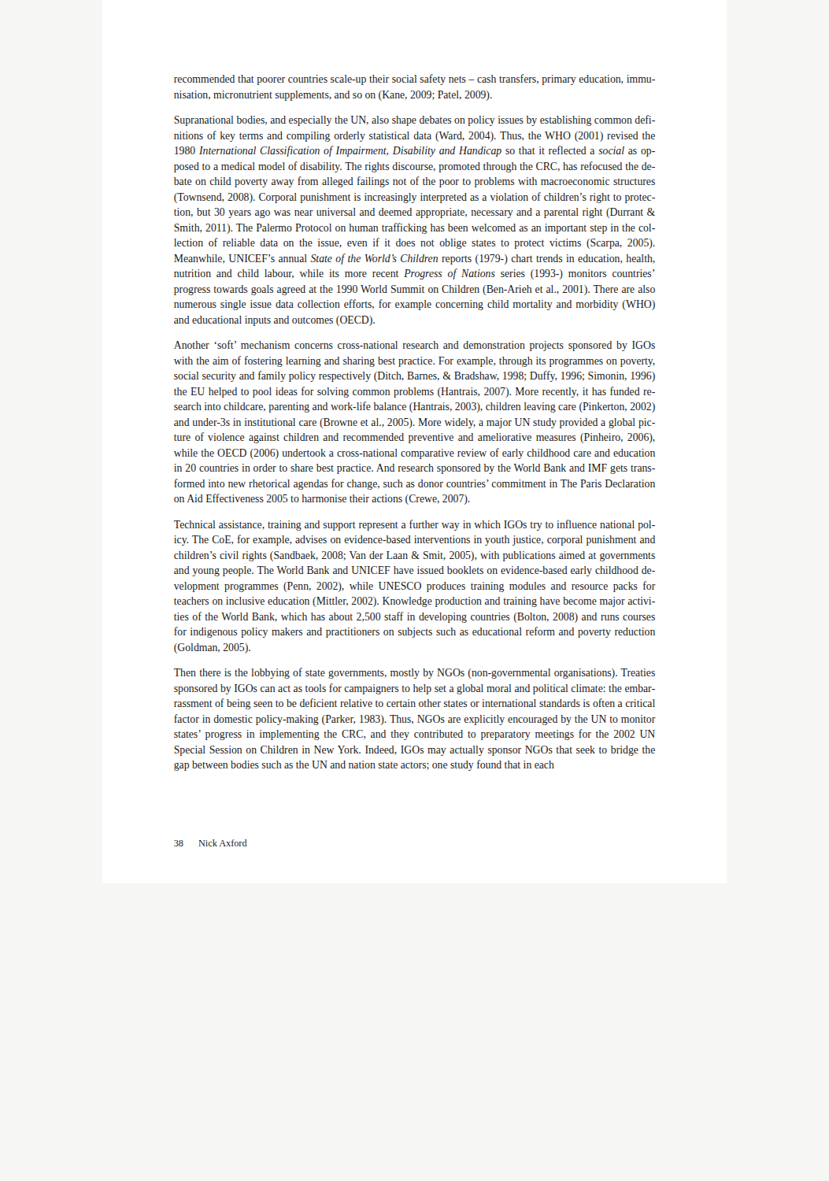recommended that poorer countries scale-up their social safety nets – cash transfers, primary education, immunisation, micronutrient supplements, and so on (Kane, 2009; Patel, 2009).
Supranational bodies, and especially the UN, also shape debates on policy issues by establishing common definitions of key terms and compiling orderly statistical data (Ward, 2004). Thus, the WHO (2001) revised the 1980 International Classification of Impairment, Disability and Handicap so that it reflected a social as opposed to a medical model of disability. The rights discourse, promoted through the CRC, has refocused the debate on child poverty away from alleged failings not of the poor to problems with macroeconomic structures (Townsend, 2008). Corporal punishment is increasingly interpreted as a violation of children’s right to protection, but 30 years ago was near universal and deemed appropriate, necessary and a parental right (Durrant & Smith, 2011). The Palermo Protocol on human trafficking has been welcomed as an important step in the collection of reliable data on the issue, even if it does not oblige states to protect victims (Scarpa, 2005). Meanwhile, UNICEF’s annual State of the World’s Children reports (1979-) chart trends in education, health, nutrition and child labour, while its more recent Progress of Nations series (1993-) monitors countries’ progress towards goals agreed at the 1990 World Summit on Children (Ben-Arieh et al., 2001). There are also numerous single issue data collection efforts, for example concerning child mortality and morbidity (WHO) and educational inputs and outcomes (OECD).
Another ‘soft’ mechanism concerns cross-national research and demonstration projects sponsored by IGOs with the aim of fostering learning and sharing best practice. For example, through its programmes on poverty, social security and family policy respectively (Ditch, Barnes, & Bradshaw, 1998; Duffy, 1996; Simonin, 1996) the EU helped to pool ideas for solving common problems (Hantrais, 2007). More recently, it has funded research into childcare, parenting and work-life balance (Hantrais, 2003), children leaving care (Pinkerton, 2002) and under-3s in institutional care (Browne et al., 2005). More widely, a major UN study provided a global picture of violence against children and recommended preventive and ameliorative measures (Pinheiro, 2006), while the OECD (2006) undertook a cross-national comparative review of early childhood care and education in 20 countries in order to share best practice. And research sponsored by the World Bank and IMF gets transformed into new rhetorical agendas for change, such as donor countries’ commitment in The Paris Declaration on Aid Effectiveness 2005 to harmonise their actions (Crewe, 2007).
Technical assistance, training and support represent a further way in which IGOs try to influence national policy. The CoE, for example, advises on evidence-based interventions in youth justice, corporal punishment and children’s civil rights (Sandbaek, 2008; Van der Laan & Smit, 2005), with publications aimed at governments and young people. The World Bank and UNICEF have issued booklets on evidence-based early childhood development programmes (Penn, 2002), while UNESCO produces training modules and resource packs for teachers on inclusive education (Mittler, 2002). Knowledge production and training have become major activities of the World Bank, which has about 2,500 staff in developing countries (Bolton, 2008) and runs courses for indigenous policy makers and practitioners on subjects such as educational reform and poverty reduction (Goldman, 2005).
Then there is the lobbying of state governments, mostly by NGOs (non-governmental organisations). Treaties sponsored by IGOs can act as tools for campaigners to help set a global moral and political climate: the embarrassment of being seen to be deficient relative to certain other states or international standards is often a critical factor in domestic policy-making (Parker, 1983). Thus, NGOs are explicitly encouraged by the UN to monitor states’ progress in implementing the CRC, and they contributed to preparatory meetings for the 2002 UN Special Session on Children in New York. Indeed, IGOs may actually sponsor NGOs that seek to bridge the gap between bodies such as the UN and nation state actors; one study found that in each
38 Nick Axford